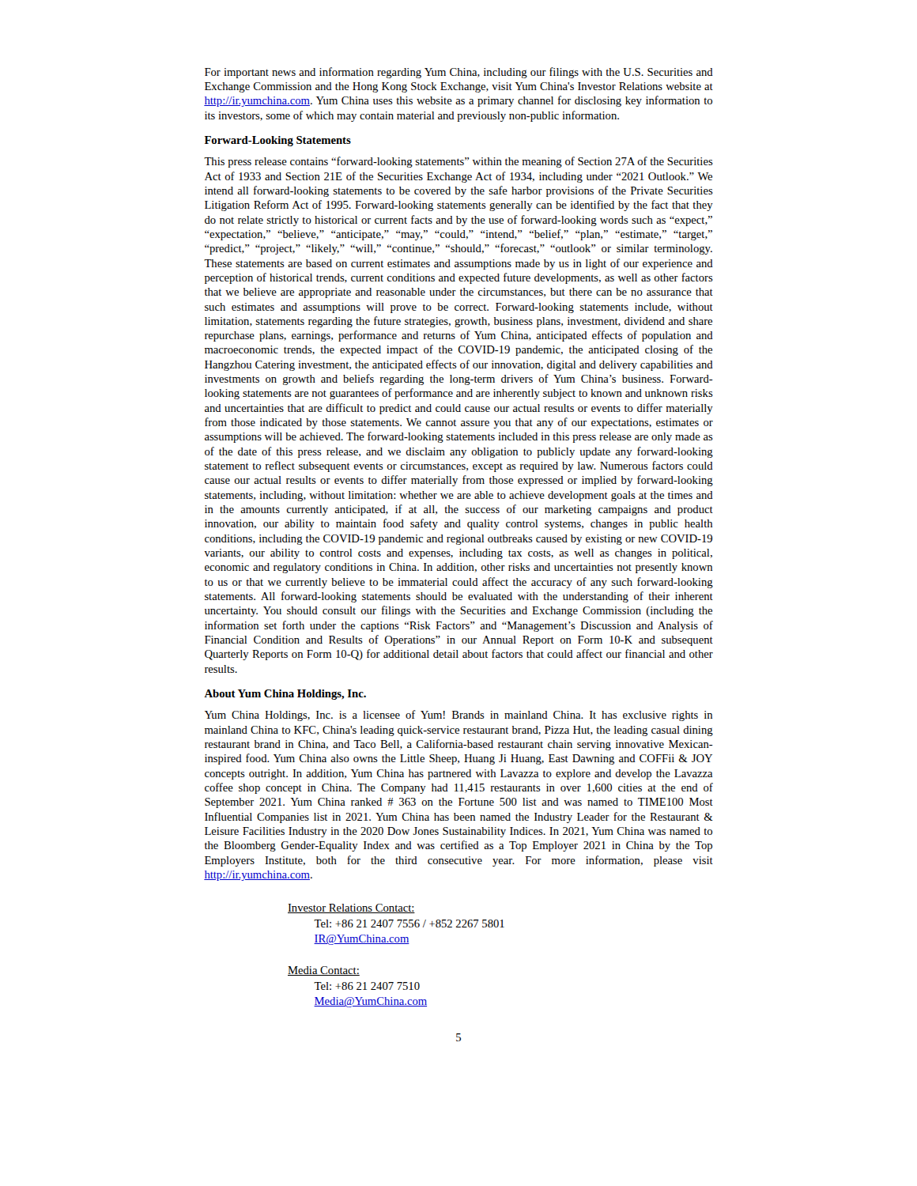For important news and information regarding Yum China, including our filings with the U.S. Securities and Exchange Commission and the Hong Kong Stock Exchange, visit Yum China's Investor Relations website at http://ir.yumchina.com. Yum China uses this website as a primary channel for disclosing key information to its investors, some of which may contain material and previously non-public information.
Forward-Looking Statements
This press release contains “forward-looking statements” within the meaning of Section 27A of the Securities Act of 1933 and Section 21E of the Securities Exchange Act of 1934, including under “2021 Outlook.” We intend all forward-looking statements to be covered by the safe harbor provisions of the Private Securities Litigation Reform Act of 1995. Forward-looking statements generally can be identified by the fact that they do not relate strictly to historical or current facts and by the use of forward-looking words such as “expect,” “expectation,” “believe,” “anticipate,” “may,” “could,” “intend,” “belief,” “plan,” “estimate,” “target,” “predict,” “project,” “likely,” “will,” “continue,” “should,” “forecast,” “outlook” or similar terminology. These statements are based on current estimates and assumptions made by us in light of our experience and perception of historical trends, current conditions and expected future developments, as well as other factors that we believe are appropriate and reasonable under the circumstances, but there can be no assurance that such estimates and assumptions will prove to be correct. Forward-looking statements include, without limitation, statements regarding the future strategies, growth, business plans, investment, dividend and share repurchase plans, earnings, performance and returns of Yum China, anticipated effects of population and macroeconomic trends, the expected impact of the COVID-19 pandemic, the anticipated closing of the Hangzhou Catering investment, the anticipated effects of our innovation, digital and delivery capabilities and investments on growth and beliefs regarding the long-term drivers of Yum China’s business. Forward-looking statements are not guarantees of performance and are inherently subject to known and unknown risks and uncertainties that are difficult to predict and could cause our actual results or events to differ materially from those indicated by those statements. We cannot assure you that any of our expectations, estimates or assumptions will be achieved. The forward-looking statements included in this press release are only made as of the date of this press release, and we disclaim any obligation to publicly update any forward-looking statement to reflect subsequent events or circumstances, except as required by law. Numerous factors could cause our actual results or events to differ materially from those expressed or implied by forward-looking statements, including, without limitation: whether we are able to achieve development goals at the times and in the amounts currently anticipated, if at all, the success of our marketing campaigns and product innovation, our ability to maintain food safety and quality control systems, changes in public health conditions, including the COVID-19 pandemic and regional outbreaks caused by existing or new COVID-19 variants, our ability to control costs and expenses, including tax costs, as well as changes in political, economic and regulatory conditions in China. In addition, other risks and uncertainties not presently known to us or that we currently believe to be immaterial could affect the accuracy of any such forward-looking statements. All forward-looking statements should be evaluated with the understanding of their inherent uncertainty. You should consult our filings with the Securities and Exchange Commission (including the information set forth under the captions “Risk Factors” and “Management’s Discussion and Analysis of Financial Condition and Results of Operations” in our Annual Report on Form 10-K and subsequent Quarterly Reports on Form 10-Q) for additional detail about factors that could affect our financial and other results.
About Yum China Holdings, Inc.
Yum China Holdings, Inc. is a licensee of Yum! Brands in mainland China. It has exclusive rights in mainland China to KFC, China's leading quick-service restaurant brand, Pizza Hut, the leading casual dining restaurant brand in China, and Taco Bell, a California-based restaurant chain serving innovative Mexican-inspired food. Yum China also owns the Little Sheep, Huang Ji Huang, East Dawning and COFFii & JOY concepts outright. In addition, Yum China has partnered with Lavazza to explore and develop the Lavazza coffee shop concept in China. The Company had 11,415 restaurants in over 1,600 cities at the end of September 2021. Yum China ranked # 363 on the Fortune 500 list and was named to TIME100 Most Influential Companies list in 2021. Yum China has been named the Industry Leader for the Restaurant & Leisure Facilities Industry in the 2020 Dow Jones Sustainability Indices. In 2021, Yum China was named to the Bloomberg Gender-Equality Index and was certified as a Top Employer 2021 in China by the Top Employers Institute, both for the third consecutive year. For more information, please visit http://ir.yumchina.com.
Investor Relations Contact:
Tel: +86 21 2407 7556 / +852 2267 5801
IR@YumChina.com
Media Contact:
Tel: +86 21 2407 7510
Media@YumChina.com
5